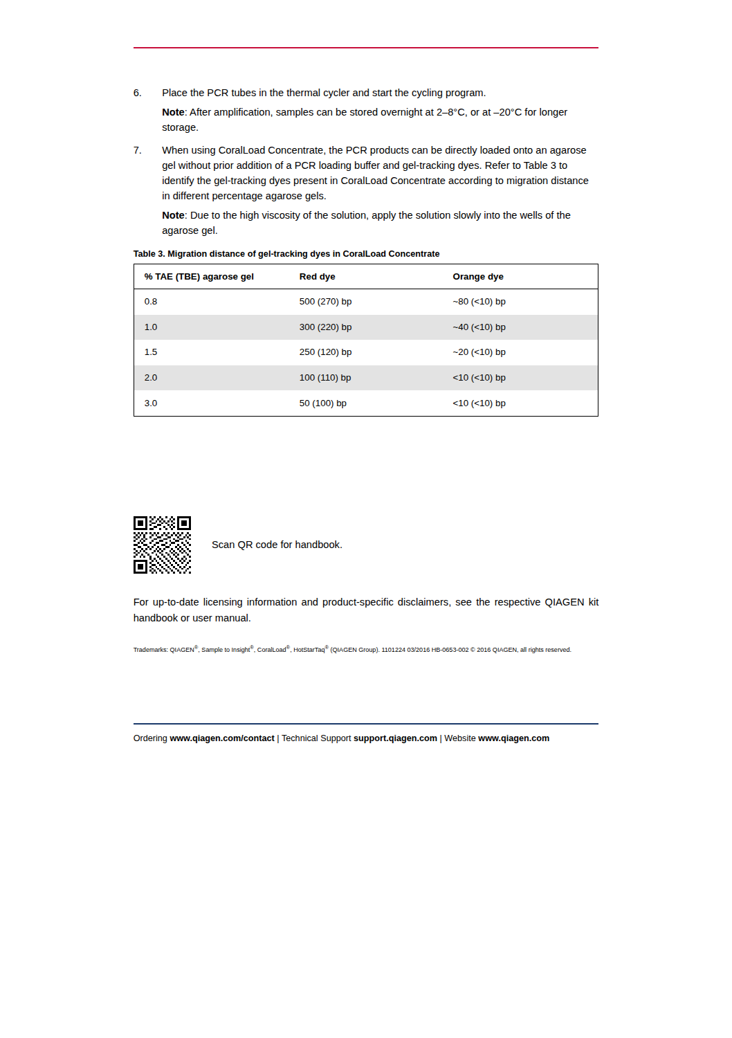Place the PCR tubes in the thermal cycler and start the cycling program.
Note: After amplification, samples can be stored overnight at 2–8°C, or at –20°C for longer storage.
When using CoralLoad Concentrate, the PCR products can be directly loaded onto an agarose gel without prior addition of a PCR loading buffer and gel-tracking dyes. Refer to Table 3 to identify the gel-tracking dyes present in CoralLoad Concentrate according to migration distance in different percentage agarose gels.
Note: Due to the high viscosity of the solution, apply the solution slowly into the wells of the agarose gel.
Table 3. Migration distance of gel-tracking dyes in CoralLoad Concentrate
| % TAE (TBE) agarose gel | Red dye | Orange dye |
| --- | --- | --- |
| 0.8 | 500 (270) bp | ~80 (<10) bp |
| 1.0 | 300 (220) bp | ~40 (<10) bp |
| 1.5 | 250 (120) bp | ~20 (<10) bp |
| 2.0 | 100 (110) bp | <10 (<10) bp |
| 3.0 | 50 (100) bp | <10 (<10) bp |
Scan QR code for handbook.
For up-to-date licensing information and product-specific disclaimers, see the respective QIAGEN kit handbook or user manual.
Trademarks: QIAGEN®, Sample to Insight®, CoralLoad®, HotStarTaq® (QIAGEN Group). 1101224 03/2016 HB-0653-002 © 2016 QIAGEN, all rights reserved.
Ordering www.qiagen.com/contact | Technical Support support.qiagen.com | Website www.qiagen.com